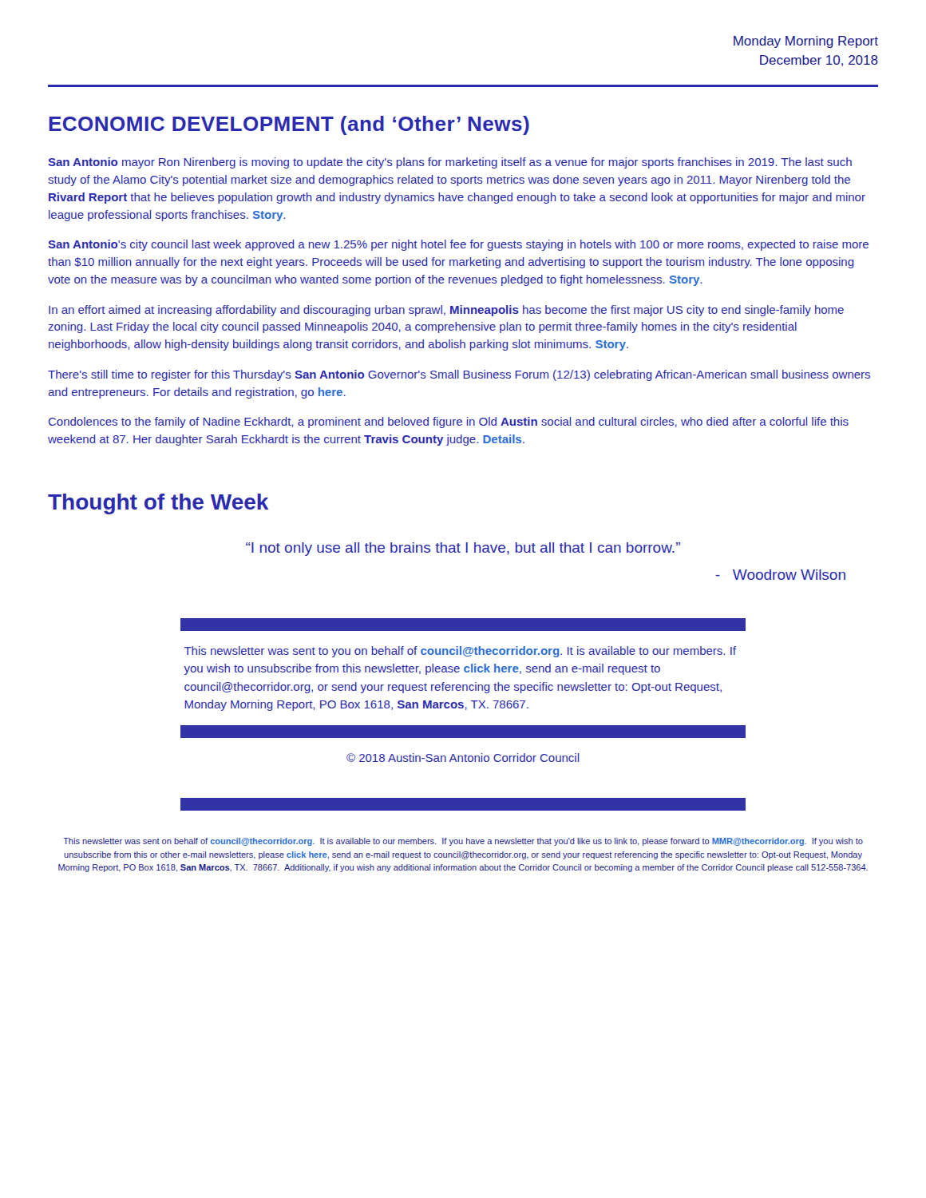Monday Morning Report
December 10, 2018
ECONOMIC DEVELOPMENT (and ‘Other’ News)
San Antonio mayor Ron Nirenberg is moving to update the city's plans for marketing itself as a venue for major sports franchises in 2019. The last such study of the Alamo City's potential market size and demographics related to sports metrics was done seven years ago in 2011. Mayor Nirenberg told the Rivard Report that he believes population growth and industry dynamics have changed enough to take a second look at opportunities for major and minor league professional sports franchises. Story.
San Antonio's city council last week approved a new 1.25% per night hotel fee for guests staying in hotels with 100 or more rooms, expected to raise more than $10 million annually for the next eight years. Proceeds will be used for marketing and advertising to support the tourism industry. The lone opposing vote on the measure was by a councilman who wanted some portion of the revenues pledged to fight homelessness. Story.
In an effort aimed at increasing affordability and discouraging urban sprawl, Minneapolis has become the first major US city to end single-family home zoning. Last Friday the local city council passed Minneapolis 2040, a comprehensive plan to permit three-family homes in the city's residential neighborhoods, allow high-density buildings along transit corridors, and abolish parking slot minimums. Story.
There's still time to register for this Thursday's San Antonio Governor's Small Business Forum (12/13) celebrating African-American small business owners and entrepreneurs. For details and registration, go here.
Condolences to the family of Nadine Eckhardt, a prominent and beloved figure in Old Austin social and cultural circles, who died after a colorful life this weekend at 87. Her daughter Sarah Eckhardt is the current Travis County judge. Details.
Thought of the Week
“I not only use all the brains that I have, but all that I can borrow.”
- Woodrow Wilson
This newsletter was sent to you on behalf of council@thecorridor.org. It is available to our members. If you wish to unsubscribe from this newsletter, please click here, send an e-mail request to council@thecorridor.org, or send your request referencing the specific newsletter to: Opt-out Request, Monday Morning Report, PO Box 1618, San Marcos, TX. 78667.
© 2018 Austin-San Antonio Corridor Council
This newsletter was sent on behalf of council@thecorridor.org. It is available to our members. If you have a newsletter that you'd like us to link to, please forward to MMR@thecorridor.org. If you wish to unsubscribe from this or other e-mail newsletters, please click here, send an e-mail request to council@thecorridor.org, or send your request referencing the specific newsletter to: Opt-out Request, Monday Morning Report, PO Box 1618, San Marcos, TX. 78667. Additionally, if you wish any additional information about the Corridor Council or becoming a member of the Corridor Council please call 512-558-7364.